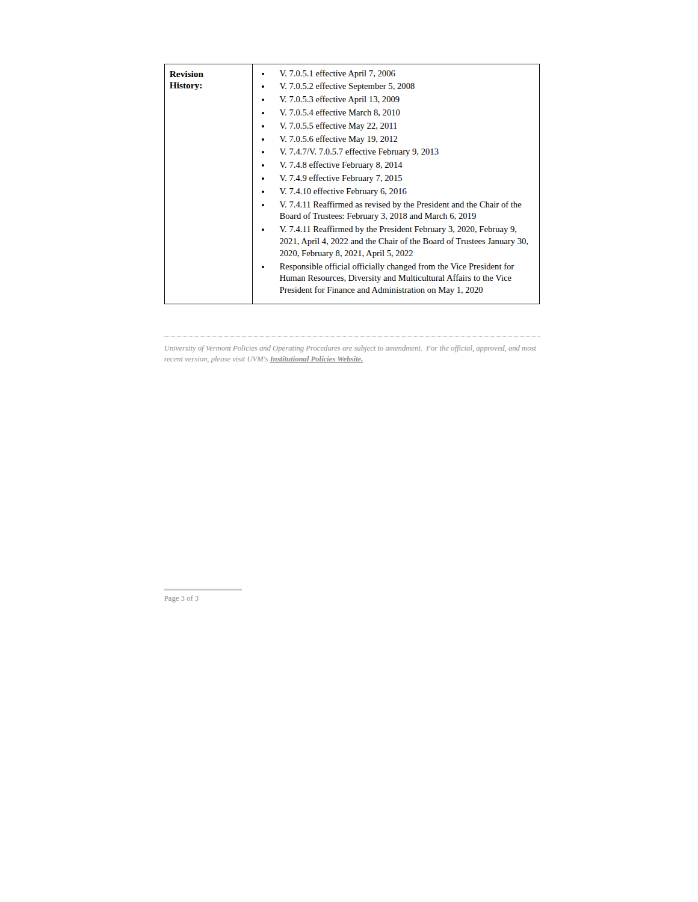| Revision History: | V. 7.0.5.1 effective April 7, 2006 V. 7.0.5.2 effective September 5, 2008 V. 7.0.5.3 effective April 13, 2009 V. 7.0.5.4 effective March 8, 2010 V. 7.0.5.5 effective May 22, 2011 V. 7.0.5.6 effective May 19, 2012 V. 7.4.7/V. 7.0.5.7 effective February 9, 2013 V. 7.4.8 effective February 8, 2014 V. 7.4.9 effective February 7, 2015 V. 7.4.10 effective February 6, 2016 V. 7.4.11 Reaffirmed as revised by the President and the Chair of the Board of Trustees: February 3, 2018 and March 6, 2019 V. 7.4.11 Reaffirmed by the President February 3, 2020, Februay 9, 2021, April 4, 2022 and the Chair of the Board of Trustees January 30, 2020, February 8, 2021, April 5, 2022 Responsible official officially changed from the Vice President for Human Resources, Diversity and Multicultural Affairs to the Vice President for Finance and Administration on May 1, 2020 |
University of Vermont Policies and Operating Procedures are subject to amendment. For the official, approved, and most recent version, please visit UVM's Institutional Policies Website.
Page 3 of 3